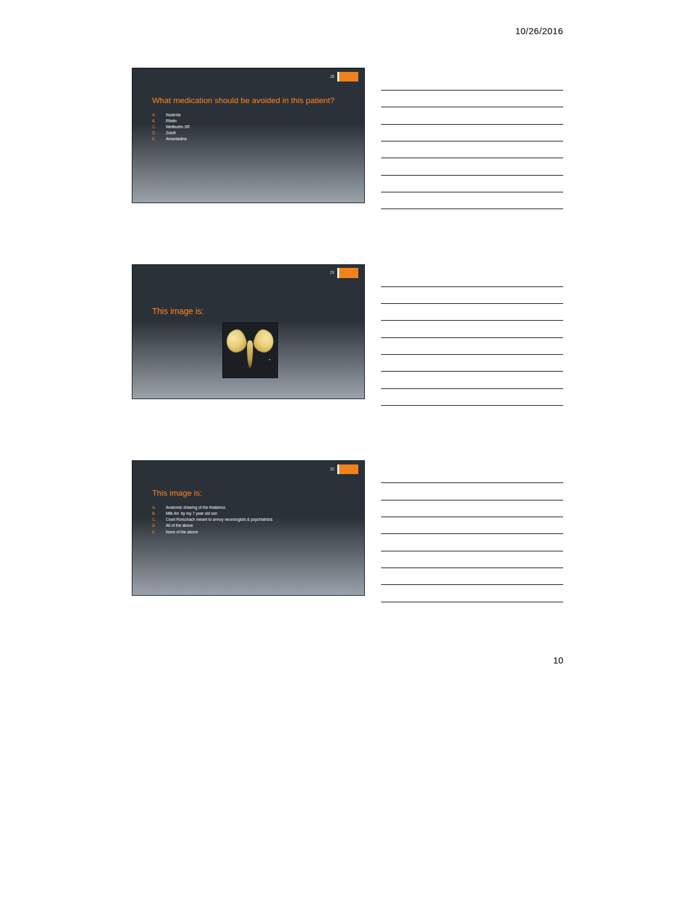10/26/2016
28
What medication should be avoided in this patient?
A. Nudexta
B. Ritalin
C. Wellbutrin SR
D. Zoloft
E. Amantadine
29
This image is:
30
This image is:
A. Anatomic drawing of the thalamus
B. Milk Art by my 7 year old son
C. Cruel Rorschach meant to annoy neurologists & psychiatrists
D. All of the above
E. None of the above
10